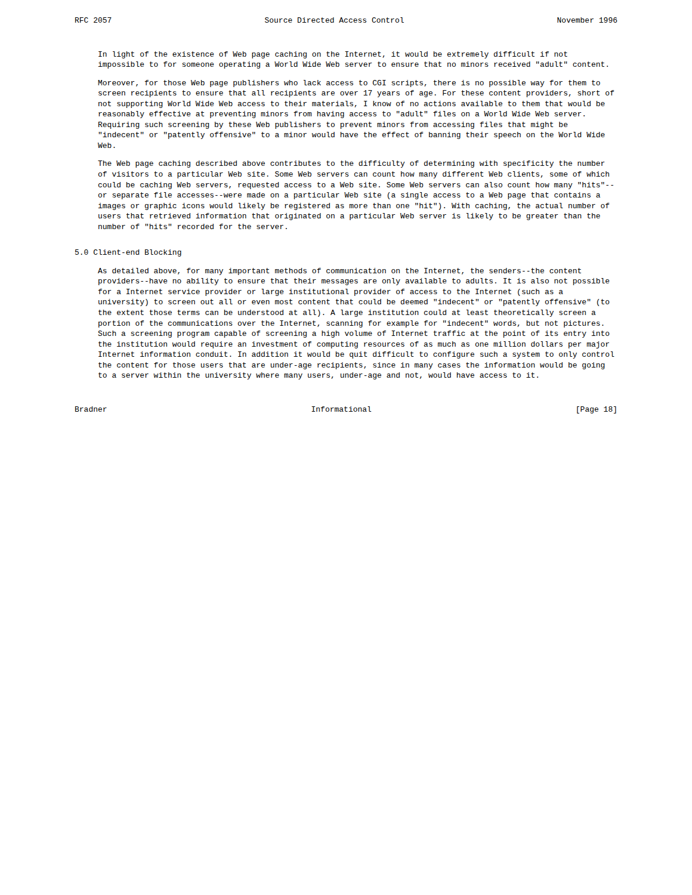RFC 2057 Source Directed Access Control November 1996
In light of the existence of Web page caching on the Internet, it would be extremely difficult if not impossible to for someone operating a World Wide Web server to ensure that no minors received "adult" content.
Moreover, for those Web page publishers who lack access to CGI scripts, there is no possible way for them to screen recipients to ensure that all recipients are over 17 years of age. For these content providers, short of not supporting World Wide Web access to their materials, I know of no actions available to them that would be reasonably effective at preventing minors from having access to "adult" files on a World Wide Web server. Requiring such screening by these Web publishers to prevent minors from accessing files that might be "indecent" or "patently offensive" to a minor would have the effect of banning their speech on the World Wide Web.
The Web page caching described above contributes to the difficulty of determining with specificity the number of visitors to a particular Web site. Some Web servers can count how many different Web clients, some of which could be caching Web servers, requested access to a Web site. Some Web servers can also count how many "hits"--or separate file accesses--were made on a particular Web site (a single access to a Web page that contains a images or graphic icons would likely be registered as more than one "hit"). With caching, the actual number of users that retrieved information that originated on a particular Web server is likely to be greater than the number of "hits" recorded for the server.
5.0 Client-end Blocking
As detailed above, for many important methods of communication on the Internet, the senders--the content providers--have no ability to ensure that their messages are only available to adults. It is also not possible for a Internet service provider or large institutional provider of access to the Internet (such as a university) to screen out all or even most content that could be deemed "indecent" or "patently offensive" (to the extent those terms can be understood at all). A large institution could at least theoretically screen a portion of the communications over the Internet, scanning for example for "indecent" words, but not pictures. Such a screening program capable of screening a high volume of Internet traffic at the point of its entry into the institution would require an investment of computing resources of as much as one million dollars per major Internet information conduit. In addition it would be quit difficult to configure such a system to only control the content for those users that are under-age recipients, since in many cases the information would be going to a server within the university where many users, under-age and not, would have access to it.
Bradner Informational [Page 18]